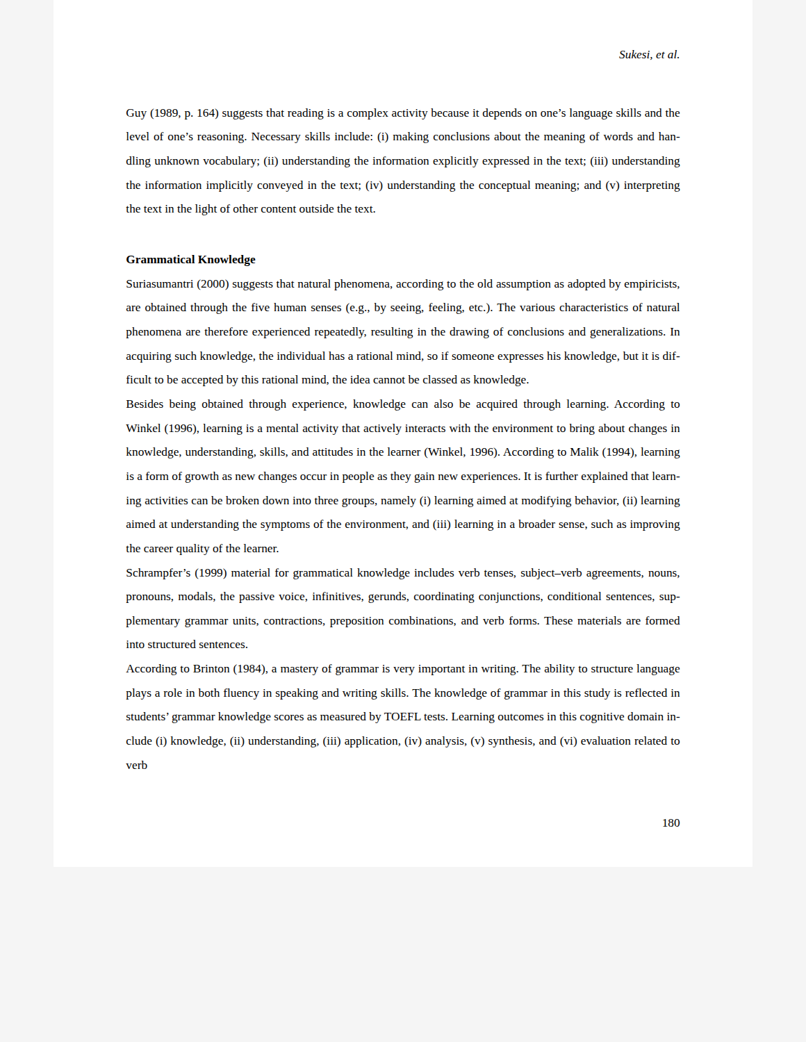Sukesi, et al.
Guy (1989, p. 164) suggests that reading is a complex activity because it depends on one’s language skills and the level of one’s reasoning. Necessary skills include: (i) making conclusions about the meaning of words and handling unknown vocabulary; (ii) understanding the information explicitly expressed in the text; (iii) understanding the information implicitly conveyed in the text; (iv) understanding the conceptual meaning; and (v) interpreting the text in the light of other content outside the text.
Grammatical Knowledge
Suriasumantri (2000) suggests that natural phenomena, according to the old assumption as adopted by empiricists, are obtained through the five human senses (e.g., by seeing, feeling, etc.). The various characteristics of natural phenomena are therefore experienced repeatedly, resulting in the drawing of conclusions and generalizations. In acquiring such knowledge, the individual has a rational mind, so if someone expresses his knowledge, but it is difficult to be accepted by this rational mind, the idea cannot be classed as knowledge.
Besides being obtained through experience, knowledge can also be acquired through learning. According to Winkel (1996), learning is a mental activity that actively interacts with the environment to bring about changes in knowledge, understanding, skills, and attitudes in the learner (Winkel, 1996). According to Malik (1994), learning is a form of growth as new changes occur in people as they gain new experiences. It is further explained that learning activities can be broken down into three groups, namely (i) learning aimed at modifying behavior, (ii) learning aimed at understanding the symptoms of the environment, and (iii) learning in a broader sense, such as improving the career quality of the learner.
Schrampfer’s (1999) material for grammatical knowledge includes verb tenses, subject–verb agreements, nouns, pronouns, modals, the passive voice, infinitives, gerunds, coordinating conjunctions, conditional sentences, supplementary grammar units, contractions, preposition combinations, and verb forms. These materials are formed into structured sentences.
According to Brinton (1984), a mastery of grammar is very important in writing. The ability to structure language plays a role in both fluency in speaking and writing skills. The knowledge of grammar in this study is reflected in students’ grammar knowledge scores as measured by TOEFL tests. Learning outcomes in this cognitive domain include (i) knowledge, (ii) understanding, (iii) application, (iv) analysis, (v) synthesis, and (vi) evaluation related to verb
180